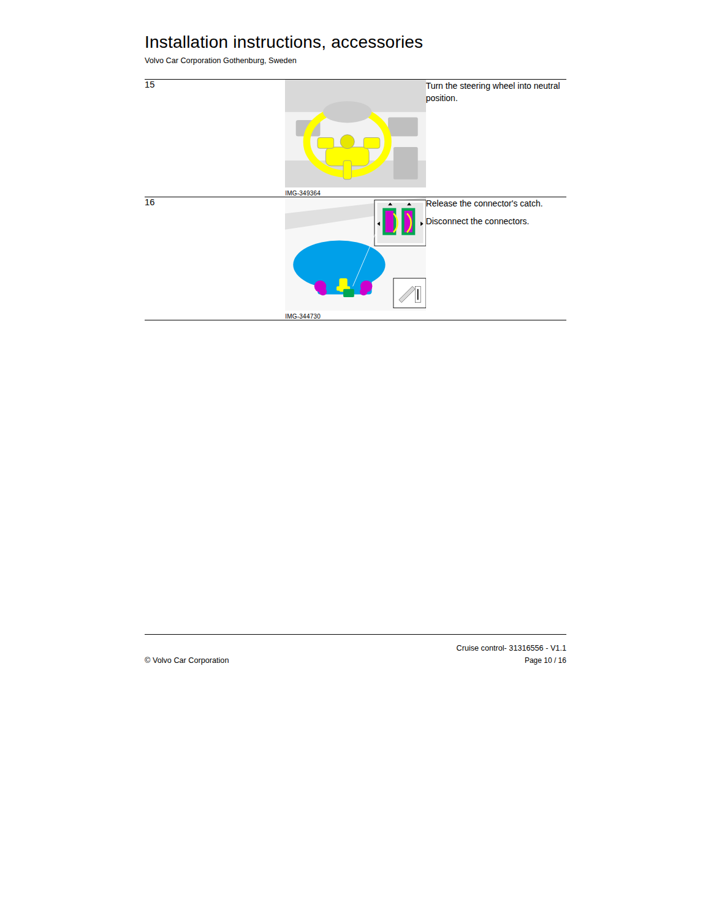Installation instructions, accessories
Volvo Car Corporation Gothenburg, Sweden
| 15 | IMG-349364 | Turn the steering wheel into neutral position. |
| 16 | IMG-344730 | Release the connector's catch. Disconnect the connectors. |
© Volvo Car Corporation
Cruise control- 31316556 - V1.1
Page 10 / 16